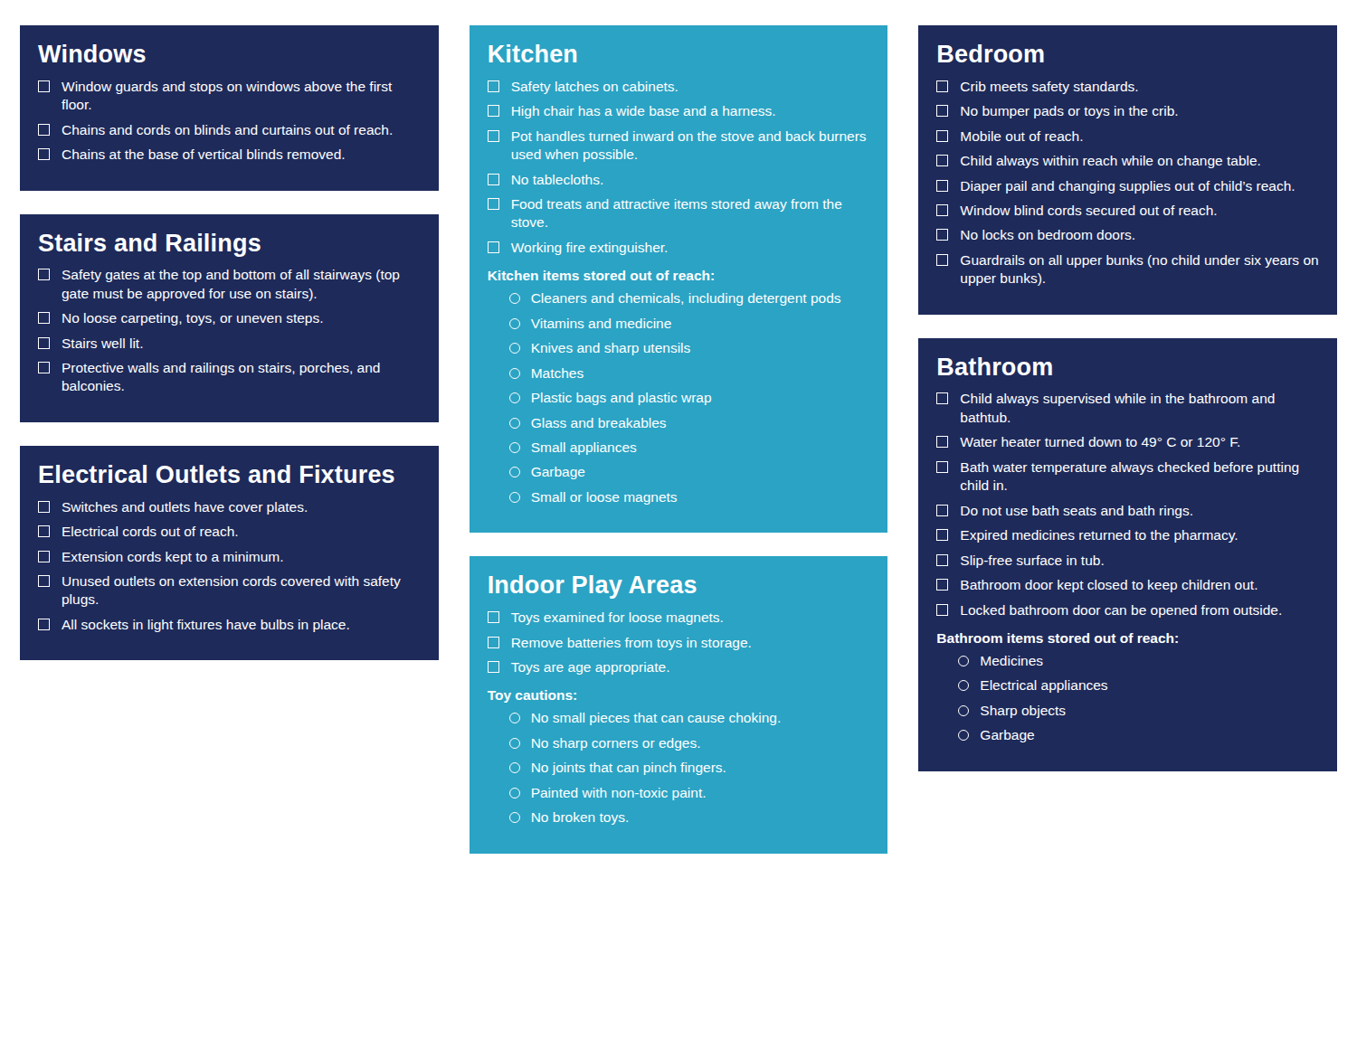Windows
Window guards and stops on windows above the first floor.
Chains and cords on blinds and curtains out of reach.
Chains at the base of vertical blinds removed.
Stairs and Railings
Safety gates at the top and bottom of all stairways (top gate must be approved for use on stairs).
No loose carpeting, toys, or uneven steps.
Stairs well lit.
Protective walls and railings on stairs, porches, and balconies.
Electrical Outlets and Fixtures
Switches and outlets have cover plates.
Electrical cords out of reach.
Extension cords kept to a minimum.
Unused outlets on extension cords covered with safety plugs.
All sockets in light fixtures have bulbs in place.
Kitchen
Safety latches on cabinets.
High chair has a wide base and a harness.
Pot handles turned inward on the stove and back burners used when possible.
No tablecloths.
Food treats and attractive items stored away from the stove.
Working fire extinguisher.
Kitchen items stored out of reach:
Cleaners and chemicals, including detergent pods
Vitamins and medicine
Knives and sharp utensils
Matches
Plastic bags and plastic wrap
Glass and breakables
Small appliances
Garbage
Small or loose magnets
Indoor Play Areas
Toys examined for loose magnets.
Remove batteries from toys in storage.
Toys are age appropriate.
Toy cautions:
No small pieces that can cause choking.
No sharp corners or edges.
No joints that can pinch fingers.
Painted with non-toxic paint.
No broken toys.
Bedroom
Crib meets safety standards.
No bumper pads or toys in the crib.
Mobile out of reach.
Child always within reach while on change table.
Diaper pail and changing supplies out of child’s reach.
Window blind cords secured out of reach.
No locks on bedroom doors.
Guardrails on all upper bunks (no child under six years on upper bunks).
Bathroom
Child always supervised while in the bathroom and bathtub.
Water heater turned down to 49° C or 120° F.
Bath water temperature always checked before putting child in.
Do not use bath seats and bath rings.
Expired medicines returned to the pharmacy.
Slip-free surface in tub.
Bathroom door kept closed to keep children out.
Locked bathroom door can be opened from outside.
Bathroom items stored out of reach:
Medicines
Electrical appliances
Sharp objects
Garbage